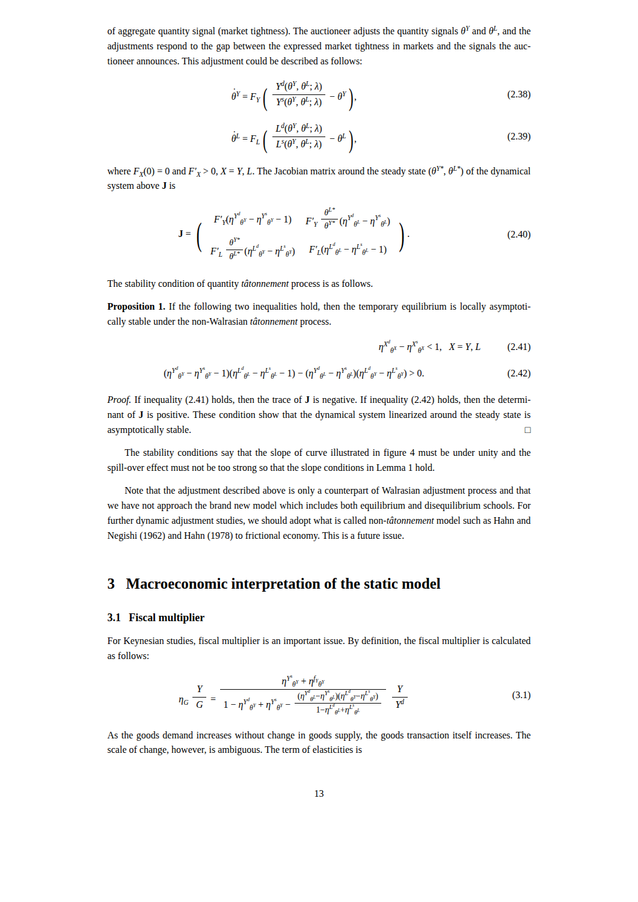of aggregate quantity signal (market tightness). The auctioneer adjusts the quantity signals θY and θL, and the adjustments respond to the gap between the expressed market tightness in markets and the signals the auctioneer announces. This adjustment could be described as follows:
θY = FY ( Yd(θY, θL; λ) Ys(θY, θL; λ) − θY ),
(2.38)
θL = FL ( Ld(θY, θL; λ) Ls(θY, θL; λ) − θL ),
(2.39)
where FX(0) = 0 and F′X > 0, X = Y, L. The Jacobian matrix around the steady state (θY*, θL*) of the dynamical system above J is
J = (
| F′ Y ( η Y d θ Y − η Y s θ Y − 1) | F′ Y θ L* θ Y* ( η Y d θ L − η Y s θ L ) |
| F′ L θ Y* θ L* ( η L d θ Y − η L s θ Y ) | F′ L ( η L d θ L − η L s θ L − 1) |
) .
(2.40)
The stability condition of quantity tâtonnement process is as follows.
Proposition 1. If the following two inequalities hold, then the temporary equilibrium is locally asymptotically stable under the non-Walrasian tâtonnement process.
ηXdθX − ηXsθX < 1, X = Y, L
(2.41)
(ηYdθY − ηYsθY − 1)(ηLdθL − ηLsθL − 1) − (ηYdθL − ηYsθL)(ηLdθY − ηLsθY) > 0.
(2.42)
Proof. If inequality (2.41) holds, then the trace of J is negative. If inequality (2.42) holds, then the determinant of J is positive. These condition show that the dynamical system linearized around the steady state is asymptotically stable. □
The stability conditions say that the slope of curve illustrated in figure 4 must be under unity and the spill-over effect must not be too strong so that the slope conditions in Lemma 1 hold.
Note that the adjustment described above is only a counterpart of Walrasian adjustment process and that we have not approach the brand new model which includes both equilibrium and disequilibrium schools. For further dynamic adjustment studies, we should adopt what is called non-tâtonnement model such as Hahn and Negishi (1962) and Hahn (1978) to frictional economy. This is a future issue.
3 Macroeconomic interpretation of the static model
3.1 Fiscal multiplier
For Keynesian studies, fiscal multiplier is an important issue. By definition, the fiscal multiplier is calculated as follows:
ηG YG = ηYsθY + ηfYθY 1 − ηYdθY + ηYsθY − (ηYdθL−ηYsθL)(ηLdθY−ηLsθY) 1−ηLdθL+ηLsθL YYd
(3.1)
As the goods demand increases without change in goods supply, the goods transaction itself increases. The scale of change, however, is ambiguous. The term of elasticities is
13